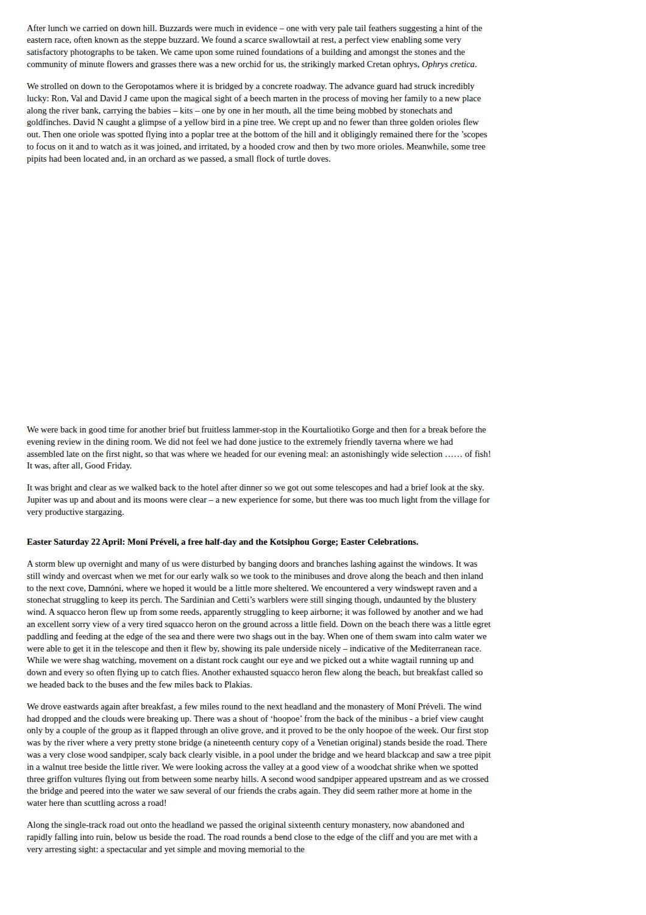After lunch we carried on down hill. Buzzards were much in evidence – one with very pale tail feathers suggesting a hint of the eastern race, often known as the steppe buzzard. We found a scarce swallowtail at rest, a perfect view enabling some very satisfactory photographs to be taken. We came upon some ruined foundations of a building and amongst the stones and the community of minute flowers and grasses there was a new orchid for us, the strikingly marked Cretan ophrys, Ophrys cretica.
We strolled on down to the Geropotamos where it is bridged by a concrete roadway. The advance guard had struck incredibly lucky: Ron, Val and David J came upon the magical sight of a beech marten in the process of moving her family to a new place along the river bank, carrying the babies – kits – one by one in her mouth, all the time being mobbed by stonechats and goldfinches. David N caught a glimpse of a yellow bird in a pine tree. We crept up and no fewer than three golden orioles flew out. Then one oriole was spotted flying into a poplar tree at the bottom of the hill and it obligingly remained there for the ’scopes to focus on it and to watch as it was joined, and irritated, by a hooded crow and then by two more orioles. Meanwhile, some tree pipits had been located and, in an orchard as we passed, a small flock of turtle doves.
We were back in good time for another brief but fruitless lammer-stop in the Kourtaliotiko Gorge and then for a break before the evening review in the dining room. We did not feel we had done justice to the extremely friendly taverna where we had assembled late on the first night, so that was where we headed for our evening meal: an astonishingly wide selection …… of fish! It was, after all, Good Friday.
It was bright and clear as we walked back to the hotel after dinner so we got out some telescopes and had a brief look at the sky. Jupiter was up and about and its moons were clear – a new experience for some, but there was too much light from the village for very productive stargazing.
Easter Saturday 22 April: Moní Préveli, a free half-day and the Kotsiphou Gorge; Easter Celebrations.
A storm blew up overnight and many of us were disturbed by banging doors and branches lashing against the windows. It was still windy and overcast when we met for our early walk so we took to the minibuses and drove along the beach and then inland to the next cove, Damnóni, where we hoped it would be a little more sheltered. We encountered a very windswept raven and a stonechat struggling to keep its perch. The Sardinian and Cetti’s warblers were still singing though, undaunted by the blustery wind. A squacco heron flew up from some reeds, apparently struggling to keep airborne; it was followed by another and we had an excellent sorry view of a very tired squacco heron on the ground across a little field. Down on the beach there was a little egret paddling and feeding at the edge of the sea and there were two shags out in the bay. When one of them swam into calm water we were able to get it in the telescope and then it flew by, showing its pale underside nicely – indicative of the Mediterranean race. While we were shag watching, movement on a distant rock caught our eye and we picked out a white wagtail running up and down and every so often flying up to catch flies. Another exhausted squacco heron flew along the beach, but breakfast called so we headed back to the buses and the few miles back to Plakias.
We drove eastwards again after breakfast, a few miles round to the next headland and the monastery of Moní Préveli. The wind had dropped and the clouds were breaking up. There was a shout of ‘hoopoe’ from the back of the minibus - a brief view caught only by a couple of the group as it flapped through an olive grove, and it proved to be the only hoopoe of the week. Our first stop was by the river where a very pretty stone bridge (a nineteenth century copy of a Venetian original) stands beside the road. There was a very close wood sandpiper, scaly back clearly visible, in a pool under the bridge and we heard blackcap and saw a tree pipit in a walnut tree beside the little river. We were looking across the valley at a good view of a woodchat shrike when we spotted three griffon vultures flying out from between some nearby hills. A second wood sandpiper appeared upstream and as we crossed the bridge and peered into the water we saw several of our friends the crabs again. They did seem rather more at home in the water here than scuttling across a road!
Along the single-track road out onto the headland we passed the original sixteenth century monastery, now abandoned and rapidly falling into ruin, below us beside the road. The road rounds a bend close to the edge of the cliff and you are met with a very arresting sight: a spectacular and yet simple and moving memorial to the